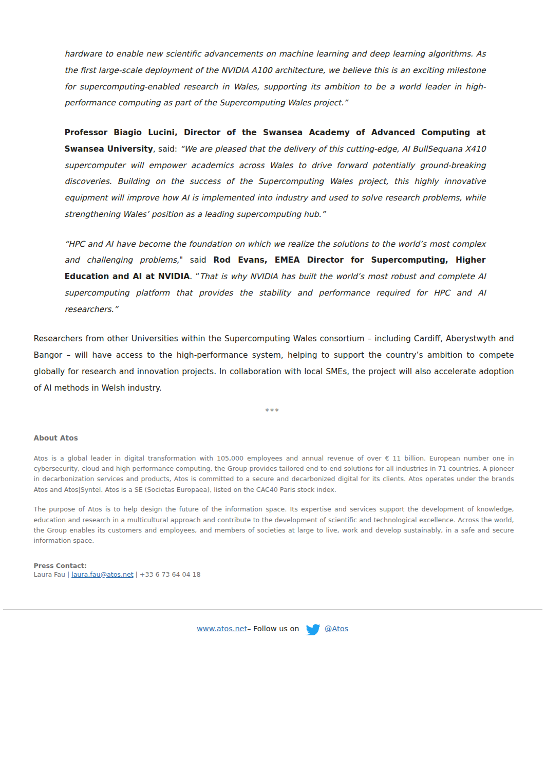hardware to enable new scientific advancements on machine learning and deep learning algorithms. As the first large-scale deployment of the NVIDIA A100 architecture, we believe this is an exciting milestone for supercomputing-enabled research in Wales, supporting its ambition to be a world leader in high-performance computing as part of the Supercomputing Wales project.”
Professor Biagio Lucini, Director of the Swansea Academy of Advanced Computing at Swansea University, said: “We are pleased that the delivery of this cutting-edge, AI BullSequana X410 supercomputer will empower academics across Wales to drive forward potentially ground-breaking discoveries. Building on the success of the Supercomputing Wales project, this highly innovative equipment will improve how AI is implemented into industry and used to solve research problems, while strengthening Wales’ position as a leading supercomputing hub.”
“HPC and AI have become the foundation on which we realize the solutions to the world’s most complex and challenging problems," said Rod Evans, EMEA Director for Supercomputing, Higher Education and AI at NVIDIA. “That is why NVIDIA has built the world’s most robust and complete AI supercomputing platform that provides the stability and performance required for HPC and AI researchers.”
Researchers from other Universities within the Supercomputing Wales consortium – including Cardiff, Aberystwyth and Bangor – will have access to the high-performance system, helping to support the country’s ambition to compete globally for research and innovation projects. In collaboration with local SMEs, the project will also accelerate adoption of AI methods in Welsh industry.
***
About Atos
Atos is a global leader in digital transformation with 105,000 employees and annual revenue of over € 11 billion. European number one in cybersecurity, cloud and high performance computing, the Group provides tailored end-to-end solutions for all industries in 71 countries. A pioneer in decarbonization services and products, Atos is committed to a secure and decarbonized digital for its clients. Atos operates under the brands Atos and Atos|Syntel. Atos is a SE (Societas Europaea), listed on the CAC40 Paris stock index.
The purpose of Atos is to help design the future of the information space. Its expertise and services support the development of knowledge, education and research in a multicultural approach and contribute to the development of scientific and technological excellence. Across the world, the Group enables its customers and employees, and members of societies at large to live, work and develop sustainably, in a safe and secure information space.
Press Contact:
Laura Fau | laura.fau@atos.net | +33 6 73 64 04 18
www.atos.net– Follow us on @Atos